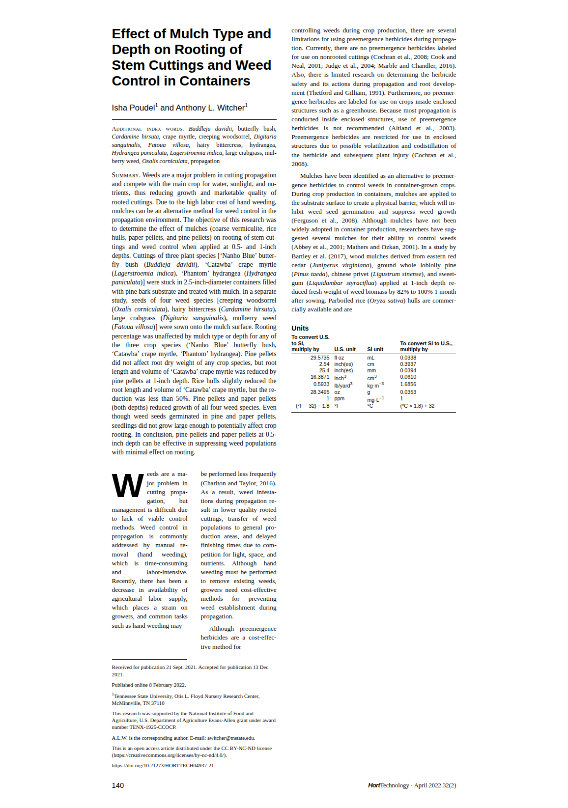Effect of Mulch Type and Depth on Rooting of Stem Cuttings and Weed Control in Containers
Isha Poudel1 and Anthony L. Witcher1
Additional index words. Buddleja davidii, butterfly bush, Cardamine hirsuta, crape myrtle, creeping woodsorrel, Digitaria sanguinalis, Fatoua villosa, hairy bittercress, hydrangea, Hydrangea paniculata, Lagerstroemia indica, large crabgrass, mulberry weed, Oxalis corniculata, propagation
Summary. Weeds are a major problem in cutting propagation and compete with the main crop for water, sunlight, and nutrients, thus reducing growth and marketable quality of rooted cuttings. Due to the high labor cost of hand weeding, mulches can be an alternative method for weed control in the propagation environment. The objective of this research was to determine the effect of mulches (coarse vermiculite, rice hulls, paper pellets, and pine pellets) on rooting of stem cuttings and weed control when applied at 0.5- and 1-inch depths. Cuttings of three plant species [‘Nanho Blue’ butterfly bush (Buddleja davidii), ‘Catawba’ crape myrtle (Lagerstroemia indica), ‘Phantom’ hydrangea (Hydrangea paniculata)] were stuck in 2.5-inch-diameter containers filled with pine bark substrate and treated with mulch. In a separate study, seeds of four weed species [creeping woodsorrel (Oxalis corniculata), hairy bittercress (Cardamine hirsuta), large crabgrass (Digitaria sanguinalis), mulberry weed (Fatoua villosa)] were sown onto the mulch surface. Rooting percentage was unaffected by mulch type or depth for any of the three crop species (‘Nanho Blue’ butterfly bush, ‘Catawba’ crape myrtle, ‘Phantom’ hydrangea). Pine pellets did not affect root dry weight of any crop species, but root length and volume of ‘Catawba’ crape myrtle was reduced by pine pellets at 1-inch depth. Rice hulls slightly reduced the root length and volume of ‘Catawba’ crape myrtle, but the reduction was less than 50%. Pine pellets and paper pellets (both depths) reduced growth of all four weed species. Even though weed seeds germinated in pine and paper pellets, seedlings did not grow large enough to potentially affect crop rooting. In conclusion, pine pellets and paper pellets at 0.5-inch depth can be effective in suppressing weed populations with minimal effect on rooting.
Weeds are a major problem in cutting propagation, but management is difficult due to lack of viable control methods. Weed control in propagation is commonly addressed by manual removal (hand weeding), which is time-consuming and labor-intensive. Recently, there has been a decrease in availability of agricultural labor supply, which places a strain on growers, and common tasks such as hand weeding may
be performed less frequently (Charlton and Taylor, 2016). As a result, weed infestations during propagation result in lower quality rooted cuttings, transfer of weed populations to general production areas, and delayed finishing times due to competition for light, space, and nutrients. Although hand weeding must be performed to remove existing weeds, growers need cost-effective methods for preventing weed establishment during propagation.
Although preemergence herbicides are a cost-effective method for
Received for publication 21 Sept. 2021. Accepted for publication 13 Dec. 2021.
Published online 8 February 2022.
1Tennessee State University, Otis L. Floyd Nursery Research Center, McMinnville, TN 37110
This research was supported by the National Institute of Food and Agriculture, U.S. Department of Agriculture Evans-Allen grant under award number TENX-1925-CCOCP.
A.L.W. is the corresponding author. E-mail: awitcher@tnstate.edu.
This is an open access article distributed under the CC BY-NC-ND license (https://creativecommons.org/licenses/by-nc-nd/4.0/).
https://doi.org/10.21273/HORTTECH04937-21
controlling weeds during crop production, there are several limitations for using preemergence herbicides during propagation. Currently, there are no preemergence herbicides labeled for use on nonrooted cuttings (Cochran et al., 2008; Cook and Neal, 2001; Judge et al., 2004; Marble and Chandler, 2016). Also, there is limited research on determining the herbicide safety and its actions during propagation and root development (Thetford and Gilliam, 1991). Furthermore, no preemergence herbicides are labeled for use on crops inside enclosed structures such as a greenhouse. Because most propagation is conducted inside enclosed structures, use of preemergence herbicides is not recommended (Altland et al., 2003). Preemergence herbicides are restricted for use in enclosed structures due to possible volatilization and codistillation of the herbicide and subsequent plant injury (Cochran et al., 2008).
Mulches have been identified as an alternative to preemergence herbicides to control weeds in container-grown crops. During crop production in containers, mulches are applied to the substrate surface to create a physical barrier, which will inhibit weed seed germination and suppress weed growth (Ferguson et al., 2008). Although mulches have not been widely adopted in container production, researchers have suggested several mulches for their ability to control weeds (Abbey et al., 2001; Mathers and Ozkan, 2001). In a study by Bartley et al. (2017), wood mulches derived from eastern red cedar (Juniperus virginiana), ground whole loblolly pine (Pinus taeda), chinese privet (Ligustrum sinense), and sweetgum (Liquidambar styraciflua) applied at 1-inch depth reduced fresh weight of weed biomass by 82% to 100% 1 month after sowing. Parboiled rice (Oryza sativa) hulls are commercially available and are
Units
| To convert U.S. to SI, multiply by | U.S. unit | SI unit | To convert SI to U.S., multiply by |
| --- | --- | --- | --- |
| 29.5735 | fl oz | mL | 0.0338 |
| 2.54 | inch(es) | cm | 0.3937 |
| 25.4 | inch(es) | mm | 0.0394 |
| 16.3871 | inch 3 | cm 3 | 0.0610 |
| 0.5933 | lb/yard 3 | kg·m −3 | 1.6856 |
| 28.3495 | oz | g | 0.0353 |
| 1 | ppm | mg·L −1 | 1 |
| (°F − 32) ÷ 1.8 | °F | °C | (°C × 1.8) + 32 |
140
Hort Technology · April 2022 32(2)